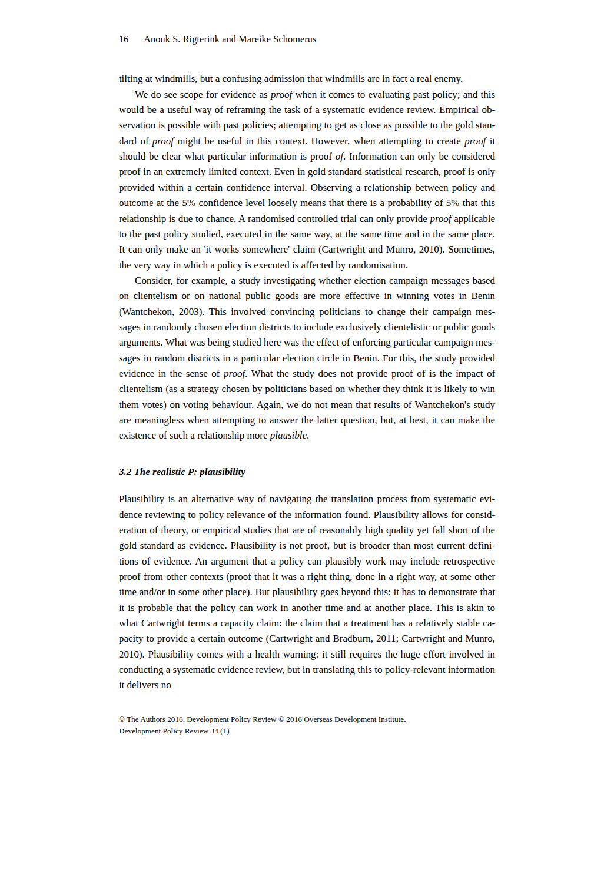16 Anouk S. Rigterink and Mareike Schomerus
tilting at windmills, but a confusing admission that windmills are in fact a real enemy.
We do see scope for evidence as proof when it comes to evaluating past policy; and this would be a useful way of reframing the task of a systematic evidence review. Empirical observation is possible with past policies; attempting to get as close as possible to the gold standard of proof might be useful in this context. However, when attempting to create proof it should be clear what particular information is proof of. Information can only be considered proof in an extremely limited context. Even in gold standard statistical research, proof is only provided within a certain confidence interval. Observing a relationship between policy and outcome at the 5% confidence level loosely means that there is a probability of 5% that this relationship is due to chance. A randomised controlled trial can only provide proof applicable to the past policy studied, executed in the same way, at the same time and in the same place. It can only make an 'it works somewhere' claim (Cartwright and Munro, 2010). Sometimes, the very way in which a policy is executed is affected by randomisation.
Consider, for example, a study investigating whether election campaign messages based on clientelism or on national public goods are more effective in winning votes in Benin (Wantchekon, 2003). This involved convincing politicians to change their campaign messages in randomly chosen election districts to include exclusively clientelistic or public goods arguments. What was being studied here was the effect of enforcing particular campaign messages in random districts in a particular election circle in Benin. For this, the study provided evidence in the sense of proof. What the study does not provide proof of is the impact of clientelism (as a strategy chosen by politicians based on whether they think it is likely to win them votes) on voting behaviour. Again, we do not mean that results of Wantchekon's study are meaningless when attempting to answer the latter question, but, at best, it can make the existence of such a relationship more plausible.
3.2 The realistic P: plausibility
Plausibility is an alternative way of navigating the translation process from systematic evidence reviewing to policy relevance of the information found. Plausibility allows for consideration of theory, or empirical studies that are of reasonably high quality yet fall short of the gold standard as evidence. Plausibility is not proof, but is broader than most current definitions of evidence. An argument that a policy can plausibly work may include retrospective proof from other contexts (proof that it was a right thing, done in a right way, at some other time and/or in some other place). But plausibility goes beyond this: it has to demonstrate that it is probable that the policy can work in another time and at another place. This is akin to what Cartwright terms a capacity claim: the claim that a treatment has a relatively stable capacity to provide a certain outcome (Cartwright and Bradburn, 2011; Cartwright and Munro, 2010). Plausibility comes with a health warning: it still requires the huge effort involved in conducting a systematic evidence review, but in translating this to policy-relevant information it delivers no
© The Authors 2016. Development Policy Review © 2016 Overseas Development Institute.
Development Policy Review 34 (1)